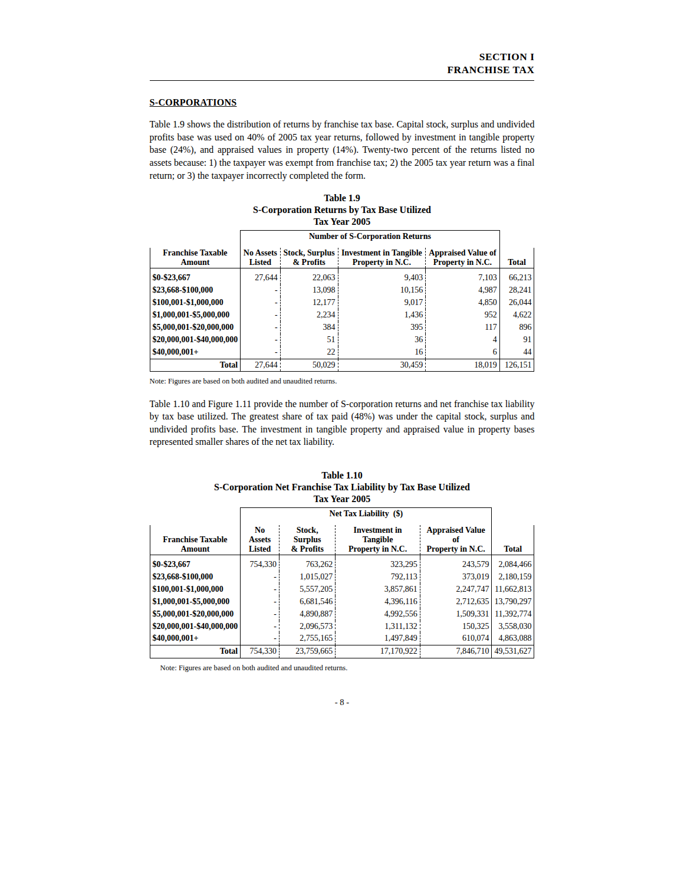SECTION I
FRANCHISE TAX
S-CORPORATIONS
Table 1.9 shows the distribution of returns by franchise tax base. Capital stock, surplus and undivided profits base was used on 40% of 2005 tax year returns, followed by investment in tangible property base (24%), and appraised values in property (14%). Twenty-two percent of the returns listed no assets because: 1) the taxpayer was exempt from franchise tax; 2) the 2005 tax year return was a final return; or 3) the taxpayer incorrectly completed the form.
Table 1.9
S-Corporation Returns by Tax Base Utilized
Tax Year 2005
| | Number of S-Corporation Returns | |
| Franchise Taxable Amount | No Assets Listed | Stock, Surplus & Profits | Investment in Tangible Property in N.C. | Appraised Value of Property in N.C. | Total |
| $0-$23,667 | 27,644 | 22,063 | 9,403 | 7,103 | 66,213 |
| $23,668-$100,000 | - | 13,098 | 10,156 | 4,987 | 28,241 |
| $100,001-$1,000,000 | - | 12,177 | 9,017 | 4,850 | 26,044 |
| $1,000,001-$5,000,000 | - | 2,234 | 1,436 | 952 | 4,622 |
| $5,000,001-$20,000,000 | - | 384 | 395 | 117 | 896 |
| $20,000,001-$40,000,000 | - | 51 | 36 | 4 | 91 |
| $40,000,001+ | - | 22 | 16 | 6 | 44 |
| Total | 27,644 | 50,029 | 30,459 | 18,019 | 126,151 |
Note: Figures are based on both audited and unaudited returns.
Table 1.10 and Figure 1.11 provide the number of S-corporation returns and net franchise tax liability by tax base utilized. The greatest share of tax paid (48%) was under the capital stock, surplus and undivided profits base. The investment in tangible property and appraised value in property bases represented smaller shares of the net tax liability.
Table 1.10
S-Corporation Net Franchise Tax Liability by Tax Base Utilized
Tax Year 2005
| | Net Tax Liability ($) | |
| Franchise Taxable Amount | No Assets Listed | Stock, Surplus & Profits | Investment in Tangible Property in N.C. | Appraised Value of Property in N.C. | Total |
| $0-$23,667 | 754,330 | 763,262 | 323,295 | 243,579 | 2,084,466 |
| $23,668-$100,000 | - | 1,015,027 | 792,113 | 373,019 | 2,180,159 |
| $100,001-$1,000,000 | - | 5,557,205 | 3,857,861 | 2,247,747 | 11,662,813 |
| $1,000,001-$5,000,000 | - | 6,681,546 | 4,396,116 | 2,712,635 | 13,790,297 |
| $5,000,001-$20,000,000 | - | 4,890,887 | 4,992,556 | 1,509,331 | 11,392,774 |
| $20,000,001-$40,000,000 | - | 2,096,573 | 1,311,132 | 150,325 | 3,558,030 |
| $40,000,001+ | - | 2,755,165 | 1,497,849 | 610,074 | 4,863,088 |
| Total | 754,330 | 23,759,665 | 17,170,922 | 7,846,710 | 49,531,627 |
Note: Figures are based on both audited and unaudited returns.
- 8 -